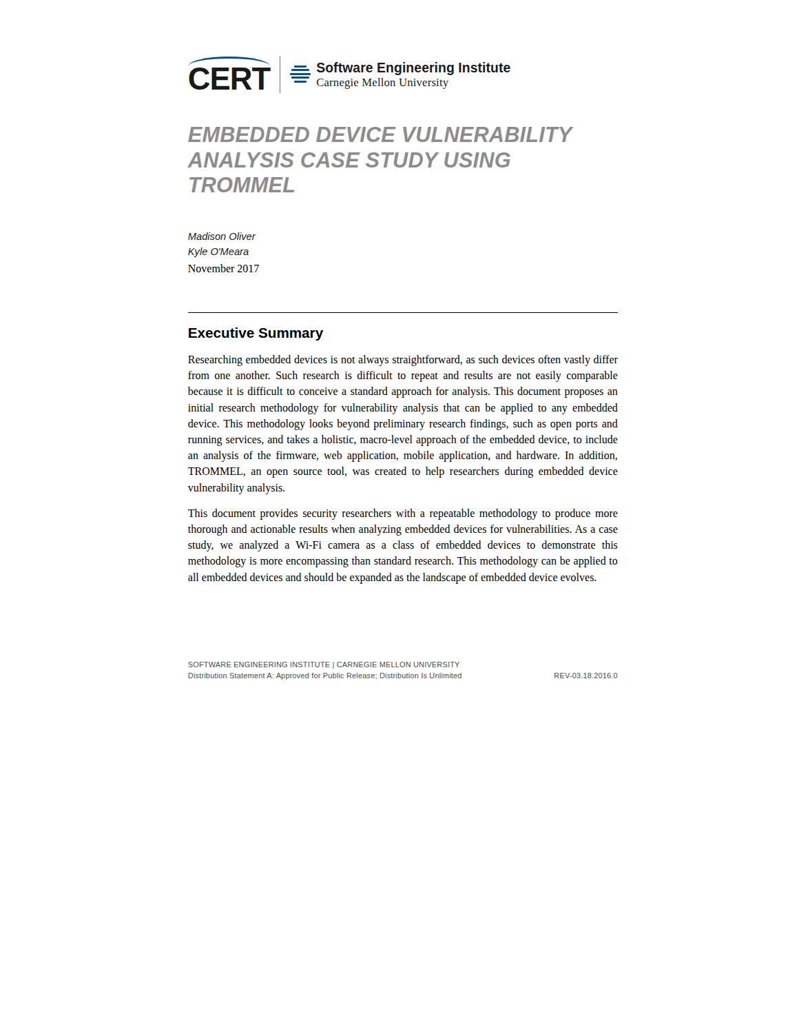CERT
Software Engineering Institute
Carnegie Mellon University
EMBEDDED DEVICE VULNERABILITY ANALYSIS CASE STUDY USING TROMMEL
Madison Oliver
Kyle O'Meara
November 2017
Executive Summary
Researching embedded devices is not always straightforward, as such devices often vastly differ from one another. Such research is difficult to repeat and results are not easily comparable because it is difficult to conceive a standard approach for analysis. This document proposes an initial research methodology for vulnerability analysis that can be applied to any embedded device. This methodology looks beyond preliminary research findings, such as open ports and running services, and takes a holistic, macro-level approach of the embedded device, to include an analysis of the firmware, web application, mobile application, and hardware. In addition, TROMMEL, an open source tool, was created to help researchers during embedded device vulnerability analysis.
This document provides security researchers with a repeatable methodology to produce more thorough and actionable results when analyzing embedded devices for vulnerabilities. As a case study, we analyzed a Wi-Fi camera as a class of embedded devices to demonstrate this methodology is more encompassing than standard research. This methodology can be applied to all embedded devices and should be expanded as the landscape of embedded device evolves.
SOFTWARE ENGINEERING INSTITUTE | CARNEGIE MELLON UNIVERSITY
Distribution Statement A: Approved for Public Release; Distribution Is Unlimited
REV-03.18.2016.0